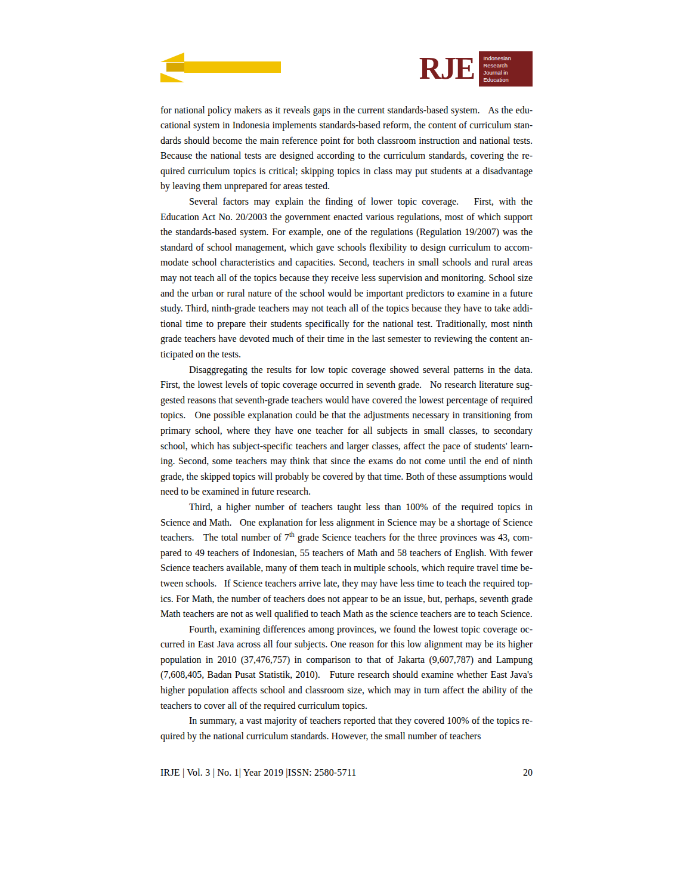RJE
Indonesian
Research
Journal in
Education
for national policy makers as it reveals gaps in the current standards-based system. As the educational system in Indonesia implements standards-based reform, the content of curriculum standards should become the main reference point for both classroom instruction and national tests. Because the national tests are designed according to the curriculum standards, covering the required curriculum topics is critical; skipping topics in class may put students at a disadvantage by leaving them unprepared for areas tested.
Several factors may explain the finding of lower topic coverage. First, with the Education Act No. 20/2003 the government enacted various regulations, most of which support the standards-based system. For example, one of the regulations (Regulation 19/2007) was the standard of school management, which gave schools flexibility to design curriculum to accommodate school characteristics and capacities. Second, teachers in small schools and rural areas may not teach all of the topics because they receive less supervision and monitoring. School size and the urban or rural nature of the school would be important predictors to examine in a future study. Third, ninth-grade teachers may not teach all of the topics because they have to take additional time to prepare their students specifically for the national test. Traditionally, most ninth grade teachers have devoted much of their time in the last semester to reviewing the content anticipated on the tests.
Disaggregating the results for low topic coverage showed several patterns in the data. First, the lowest levels of topic coverage occurred in seventh grade. No research literature suggested reasons that seventh-grade teachers would have covered the lowest percentage of required topics. One possible explanation could be that the adjustments necessary in transitioning from primary school, where they have one teacher for all subjects in small classes, to secondary school, which has subject-specific teachers and larger classes, affect the pace of students' learning. Second, some teachers may think that since the exams do not come until the end of ninth grade, the skipped topics will probably be covered by that time. Both of these assumptions would need to be examined in future research.
Third, a higher number of teachers taught less than 100% of the required topics in Science and Math. One explanation for less alignment in Science may be a shortage of Science teachers. The total number of 7th grade Science teachers for the three provinces was 43, compared to 49 teachers of Indonesian, 55 teachers of Math and 58 teachers of English. With fewer Science teachers available, many of them teach in multiple schools, which require travel time between schools. If Science teachers arrive late, they may have less time to teach the required topics. For Math, the number of teachers does not appear to be an issue, but, perhaps, seventh grade Math teachers are not as well qualified to teach Math as the science teachers are to teach Science.
Fourth, examining differences among provinces, we found the lowest topic coverage occurred in East Java across all four subjects. One reason for this low alignment may be its higher population in 2010 (37,476,757) in comparison to that of Jakarta (9,607,787) and Lampung (7,608,405, Badan Pusat Statistik, 2010). Future research should examine whether East Java's higher population affects school and classroom size, which may in turn affect the ability of the teachers to cover all of the required curriculum topics.
In summary, a vast majority of teachers reported that they covered 100% of the topics required by the national curriculum standards. However, the small number of teachers
IRJE | Vol. 3 | No. 1| Year 2019 |ISSN: 2580-5711
20